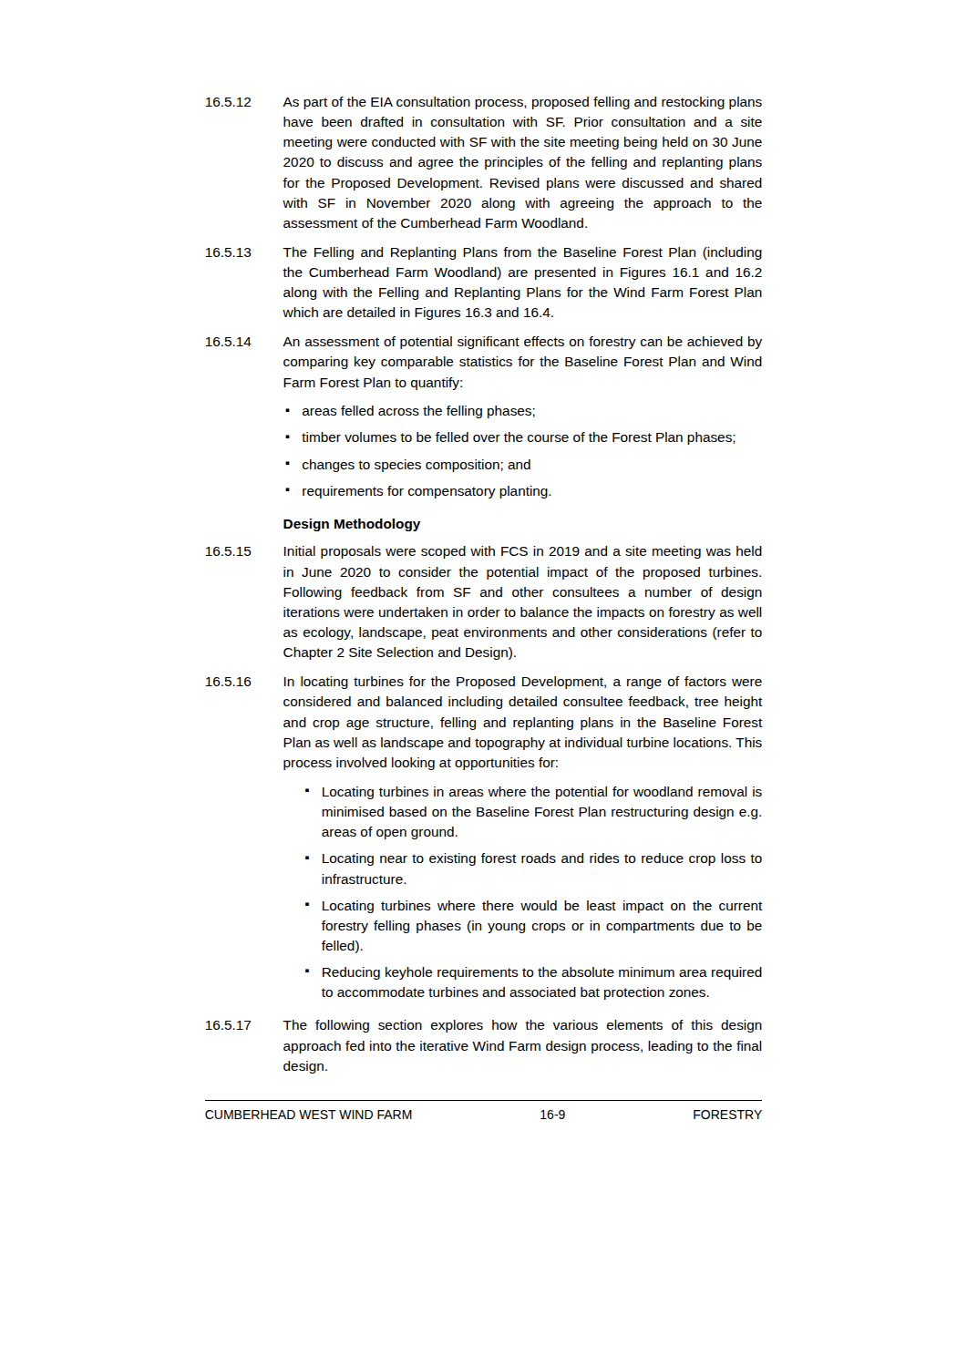16.5.12
As part of the EIA consultation process, proposed felling and restocking plans have been drafted in consultation with SF. Prior consultation and a site meeting were conducted with SF with the site meeting being held on 30 June 2020 to discuss and agree the principles of the felling and replanting plans for the Proposed Development. Revised plans were discussed and shared with SF in November 2020 along with agreeing the approach to the assessment of the Cumberhead Farm Woodland.
16.5.13
The Felling and Replanting Plans from the Baseline Forest Plan (including the Cumberhead Farm Woodland) are presented in Figures 16.1 and 16.2 along with the Felling and Replanting Plans for the Wind Farm Forest Plan which are detailed in Figures 16.3 and 16.4.
16.5.14
An assessment of potential significant effects on forestry can be achieved by comparing key comparable statistics for the Baseline Forest Plan and Wind Farm Forest Plan to quantify:
areas felled across the felling phases;
timber volumes to be felled over the course of the Forest Plan phases;
changes to species composition; and
requirements for compensatory planting.
Design Methodology
16.5.15
Initial proposals were scoped with FCS in 2019 and a site meeting was held in June 2020 to consider the potential impact of the proposed turbines. Following feedback from SF and other consultees a number of design iterations were undertaken in order to balance the impacts on forestry as well as ecology, landscape, peat environments and other considerations (refer to Chapter 2 Site Selection and Design).
16.5.16
In locating turbines for the Proposed Development, a range of factors were considered and balanced including detailed consultee feedback, tree height and crop age structure, felling and replanting plans in the Baseline Forest Plan as well as landscape and topography at individual turbine locations. This process involved looking at opportunities for:
Locating turbines in areas where the potential for woodland removal is minimised based on the Baseline Forest Plan restructuring design e.g. areas of open ground.
Locating near to existing forest roads and rides to reduce crop loss to infrastructure.
Locating turbines where there would be least impact on the current forestry felling phases (in young crops or in compartments due to be felled).
Reducing keyhole requirements to the absolute minimum area required to accommodate turbines and associated bat protection zones.
16.5.17
The following section explores how the various elements of this design approach fed into the iterative Wind Farm design process, leading to the final design.
CUMBERHEAD WEST WIND FARM
16-9
FORESTRY